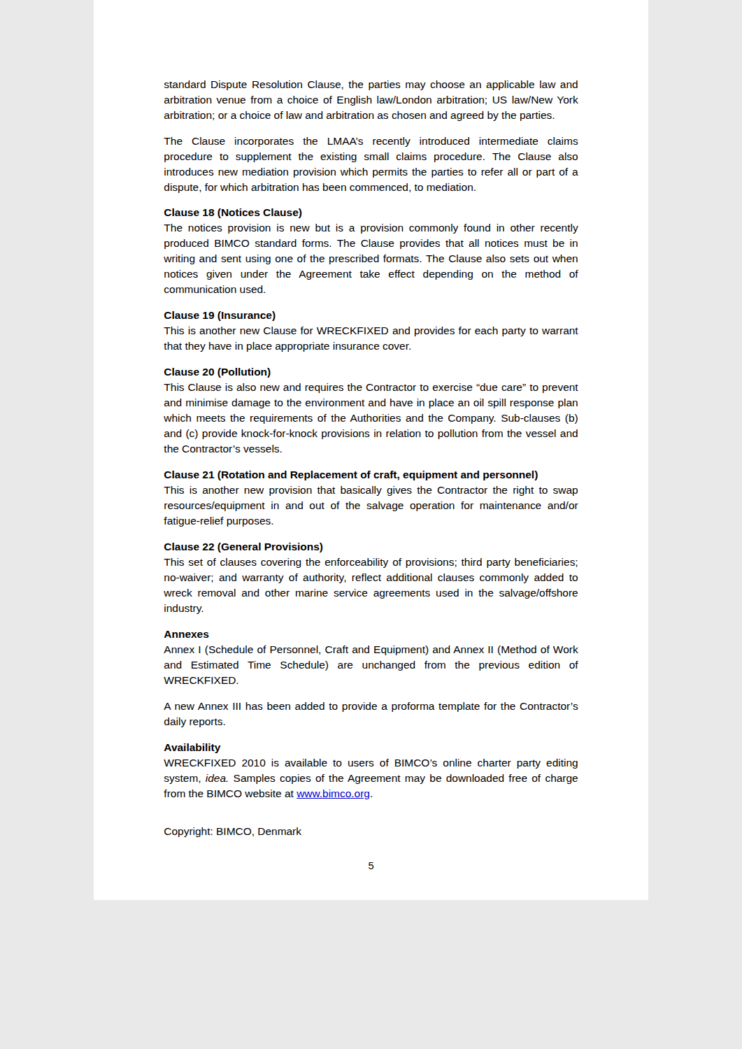standard Dispute Resolution Clause, the parties may choose an applicable law and arbitration venue from a choice of English law/London arbitration; US law/New York arbitration; or a choice of law and arbitration as chosen and agreed by the parties.
The Clause incorporates the LMAA’s recently introduced intermediate claims procedure to supplement the existing small claims procedure. The Clause also introduces new mediation provision which permits the parties to refer all or part of a dispute, for which arbitration has been commenced, to mediation.
Clause 18 (Notices Clause)
The notices provision is new but is a provision commonly found in other recently produced BIMCO standard forms. The Clause provides that all notices must be in writing and sent using one of the prescribed formats. The Clause also sets out when notices given under the Agreement take effect depending on the method of communication used.
Clause 19 (Insurance)
This is another new Clause for WRECKFIXED and provides for each party to warrant that they have in place appropriate insurance cover.
Clause 20 (Pollution)
This Clause is also new and requires the Contractor to exercise “due care” to prevent and minimise damage to the environment and have in place an oil spill response plan which meets the requirements of the Authorities and the Company. Sub-clauses (b) and (c) provide knock-for-knock provisions in relation to pollution from the vessel and the Contractor’s vessels.
Clause 21 (Rotation and Replacement of craft, equipment and personnel)
This is another new provision that basically gives the Contractor the right to swap resources/equipment in and out of the salvage operation for maintenance and/or fatigue-relief purposes.
Clause 22 (General Provisions)
This set of clauses covering the enforceability of provisions; third party beneficiaries; no-waiver; and warranty of authority, reflect additional clauses commonly added to wreck removal and other marine service agreements used in the salvage/offshore industry.
Annexes
Annex I (Schedule of Personnel, Craft and Equipment) and Annex II (Method of Work and Estimated Time Schedule) are unchanged from the previous edition of WRECKFIXED.
A new Annex III has been added to provide a proforma template for the Contractor’s daily reports.
Availability
WRECKFIXED 2010 is available to users of BIMCO’s online charter party editing system, idea. Samples copies of the Agreement may be downloaded free of charge from the BIMCO website at www.bimco.org.
Copyright: BIMCO, Denmark
5